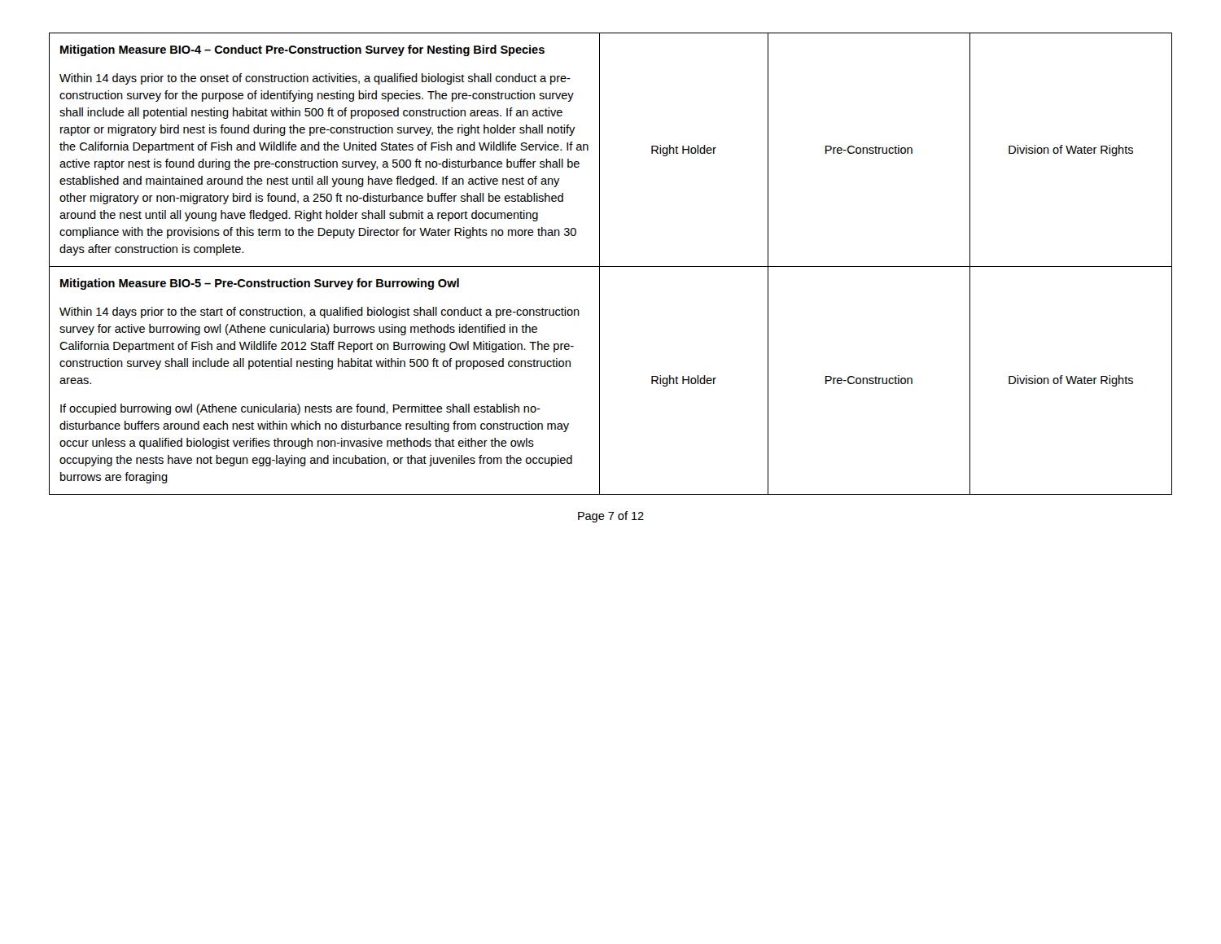| Mitigation Measure BIO-4 – Conduct Pre-Construction Survey for Nesting Bird Species Within 14 days prior to the onset of construction activities, a qualified biologist shall conduct a pre-construction survey for the purpose of identifying nesting bird species. The pre-construction survey shall include all potential nesting habitat within 500 ft of proposed construction areas. If an active raptor or migratory bird nest is found during the pre-construction survey, the right holder shall notify the California Department of Fish and Wildlife and the United States of Fish and Wildlife Service. If an active raptor nest is found during the pre-construction survey, a 500 ft no-disturbance buffer shall be established and maintained around the nest until all young have fledged. If an active nest of any other migratory or non-migratory bird is found, a 250 ft no-disturbance buffer shall be established around the nest until all young have fledged. Right holder shall submit a report documenting compliance with the provisions of this term to the Deputy Director for Water Rights no more than 30 days after construction is complete. | Right Holder | Pre-Construction | Division of Water Rights |
| Mitigation Measure BIO-5 – Pre-Construction Survey for Burrowing Owl Within 14 days prior to the start of construction, a qualified biologist shall conduct a pre-construction survey for active burrowing owl (Athene cunicularia) burrows using methods identified in the California Department of Fish and Wildlife 2012 Staff Report on Burrowing Owl Mitigation. The pre-construction survey shall include all potential nesting habitat within 500 ft of proposed construction areas. If occupied burrowing owl (Athene cunicularia) nests are found, Permittee shall establish no-disturbance buffers around each nest within which no disturbance resulting from construction may occur unless a qualified biologist verifies through non-invasive methods that either the owls occupying the nests have not begun egg-laying and incubation, or that juveniles from the occupied burrows are foraging | Right Holder | Pre-Construction | Division of Water Rights |
Page 7 of 12